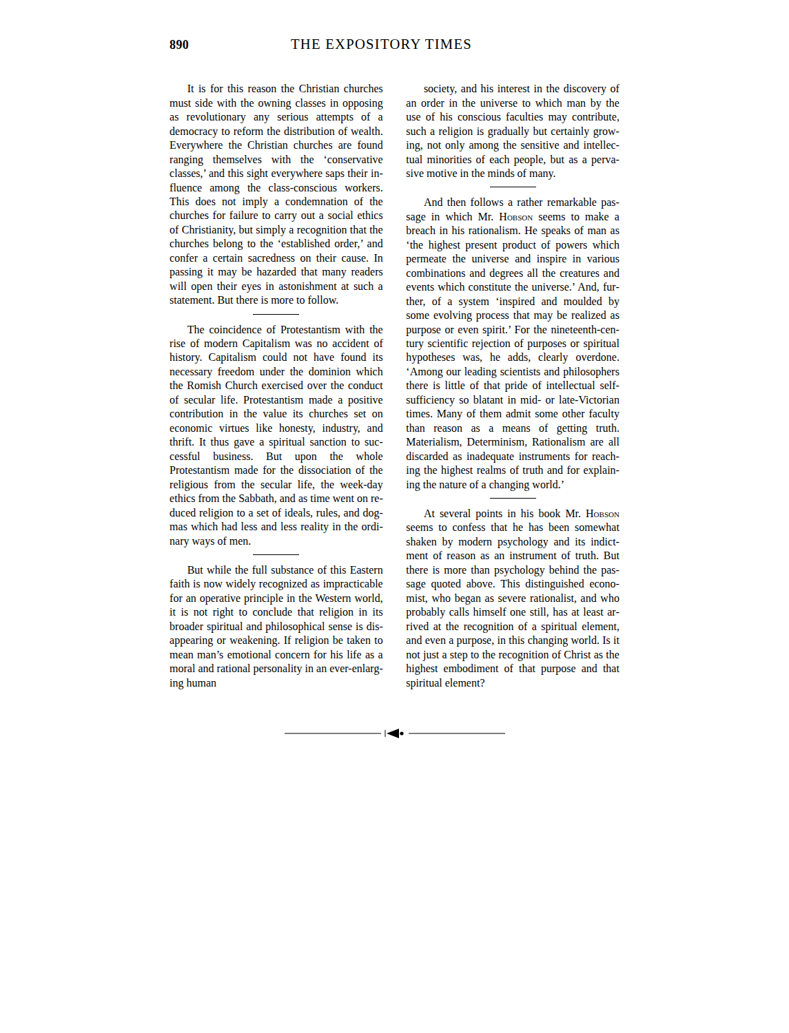890
THE EXPOSITORY TIMES
It is for this reason the Christian churches must side with the owning classes in opposing as revolutionary any serious attempts of a democracy to reform the distribution of wealth. Everywhere the Christian churches are found ranging themselves with the ‘conservative classes,’ and this sight everywhere saps their influence among the class-conscious workers. This does not imply a condemnation of the churches for failure to carry out a social ethics of Christianity, but simply a recognition that the churches belong to the ‘established order,’ and confer a certain sacredness on their cause. In passing it may be hazarded that many readers will open their eyes in astonishment at such a statement. But there is more to follow.
The coincidence of Protestantism with the rise of modern Capitalism was no accident of history. Capitalism could not have found its necessary freedom under the dominion which the Romish Church exercised over the conduct of secular life. Protestantism made a positive contribution in the value its churches set on economic virtues like honesty, industry, and thrift. It thus gave a spiritual sanction to successful business. But upon the whole Protestantism made for the dissociation of the religious from the secular life, the week-day ethics from the Sabbath, and as time went on reduced religion to a set of ideals, rules, and dogmas which had less and less reality in the ordinary ways of men.
But while the full substance of this Eastern faith is now widely recognized as impracticable for an operative principle in the Western world, it is not right to conclude that religion in its broader spiritual and philosophical sense is disappearing or weakening. If religion be taken to mean man’s emotional concern for his life as a moral and rational personality in an ever-enlarging human
society, and his interest in the discovery of an order in the universe to which man by the use of his conscious faculties may contribute, such a religion is gradually but certainly growing, not only among the sensitive and intellectual minorities of each people, but as a pervasive motive in the minds of many.
And then follows a rather remarkable passage in which Mr. Hobson seems to make a breach in his rationalism. He speaks of man as ‘the highest present product of powers which permeate the universe and inspire in various combinations and degrees all the creatures and events which constitute the universe.’ And, further, of a system ‘inspired and moulded by some evolving process that may be realized as purpose or even spirit.’ For the nineteenth-century scientific rejection of purposes or spiritual hypotheses was, he adds, clearly overdone. ‘Among our leading scientists and philosophers there is little of that pride of intellectual self-sufficiency so blatant in mid- or late-Victorian times. Many of them admit some other faculty than reason as a means of getting truth. Materialism, Determinism, Rationalism are all discarded as inadequate instruments for reaching the highest realms of truth and for explaining the nature of a changing world.’
At several points in his book Mr. Hobson seems to confess that he has been somewhat shaken by modern psychology and its indictment of reason as an instrument of truth. But there is more than psychology behind the passage quoted above. This distinguished economist, who began as severe rationalist, and who probably calls himself one still, has at least arrived at the recognition of a spiritual element, and even a purpose, in this changing world. Is it not just a step to the recognition of Christ as the highest embodiment of that purpose and that spiritual element?